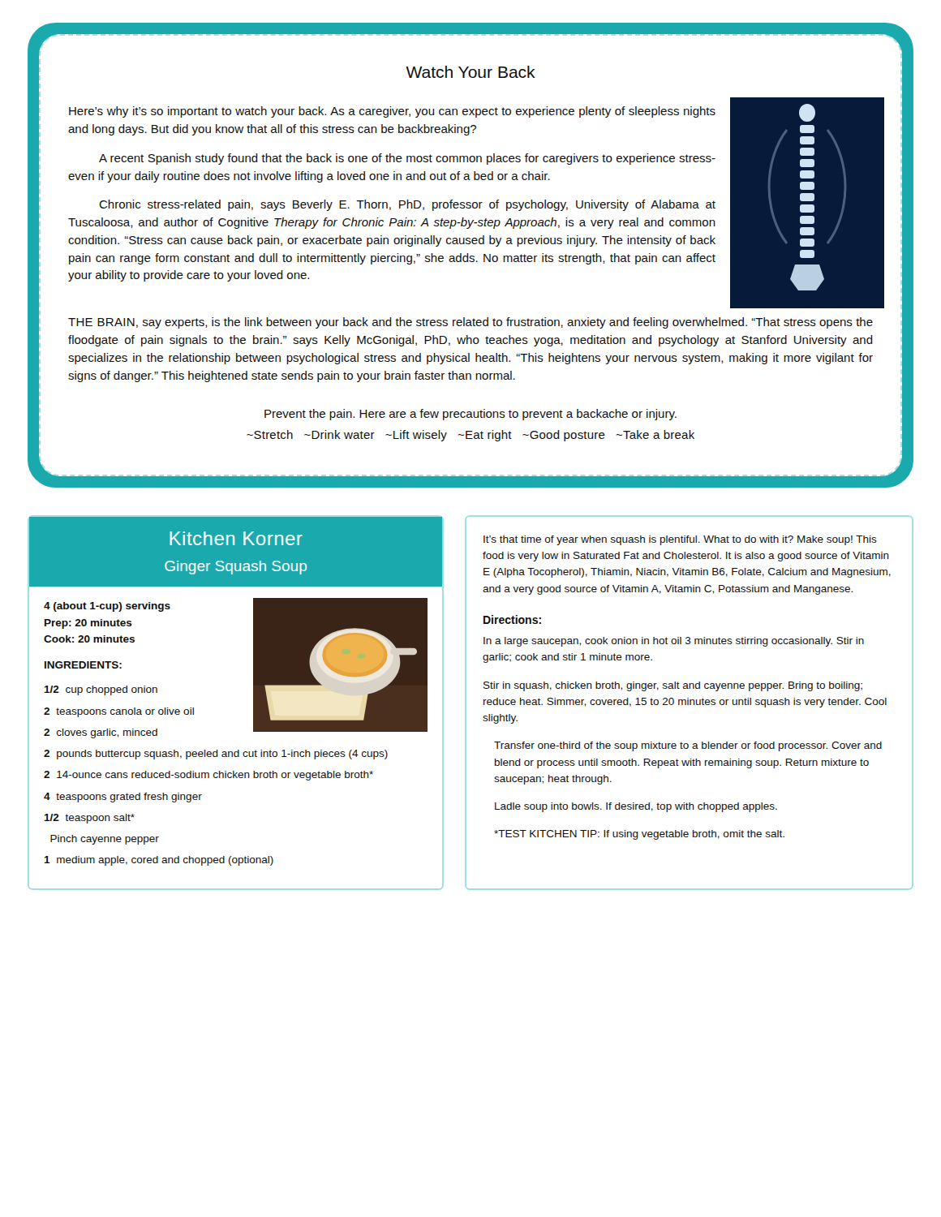Watch Your Back
Here’s why it’s so important to watch your back. As a caregiver, you can expect to experience plenty of sleepless nights and long days. But did you know that all of this stress can be backbreaking?
A recent Spanish study found that the back is one of the most common places for caregivers to experience stress-even if your daily routine does not involve lifting a loved one in and out of a bed or a chair.
Chronic stress-related pain, says Beverly E. Thorn, PhD, professor of psychology, University of Alabama at Tuscaloosa, and author of Cognitive Therapy for Chronic Pain: A step-by-step Approach, is a very real and common condition. “Stress can cause back pain, or exacerbate pain originally caused by a previous injury. The intensity of back pain can range form constant and dull to intermittently piercing,” she adds. No matter its strength, that pain can affect your ability to provide care to your loved one.
THE BRAIN, say experts, is the link between your back and the stress related to frustration, anxiety and feeling overwhelmed. “That stress opens the floodgate of pain signals to the brain.” says Kelly McGonigal, PhD, who teaches yoga, meditation and psychology at Stanford University and specializes in the relationship between psychological stress and physical health. “This heightens your nervous system, making it more vigilant for signs of danger.” This heightened state sends pain to your brain faster than normal.
Prevent the pain. Here are a few precautions to prevent a backache or injury.
~Stretch ~Drink water ~Lift wisely ~Eat right ~Good posture ~Take a break
Kitchen Korner
Ginger Squash Soup
4 (about 1-cup) servings Prep: 20 minutes Cook: 20 minutes
INGREDIENTS:
1/2 cup chopped onion
2 teaspoons canola or olive oil
2 cloves garlic, minced
2 pounds buttercup squash, peeled and cut into 1-inch pieces (4 cups)
2 14-ounce cans reduced-sodium chicken broth or vegetable broth*
4 teaspoons grated fresh ginger
1/2 teaspoon salt*
Pinch cayenne pepper
1 medium apple, cored and chopped (optional)
It’s that time of year when squash is plentiful. What to do with it? Make soup! This food is very low in Saturated Fat and Cholesterol. It is also a good source of Vitamin E (Alpha Tocopherol), Thiamin, Niacin, Vitamin B6, Folate, Calcium and Magnesium, and a very good source of Vitamin A, Vitamin C, Potassium and Manganese.
Directions:
In a large saucepan, cook onion in hot oil 3 minutes stirring occasionally. Stir in garlic; cook and stir 1 minute more.
Stir in squash, chicken broth, ginger, salt and cayenne pepper. Bring to boiling; reduce heat. Simmer, covered, 15 to 20 minutes or until squash is very tender. Cool slightly.
Transfer one-third of the soup mixture to a blender or food processor. Cover and blend or process until smooth. Repeat with remaining soup. Return mixture to saucepan; heat through.
Ladle soup into bowls. If desired, top with chopped apples.
*TEST KITCHEN TIP: If using vegetable broth, omit the salt.